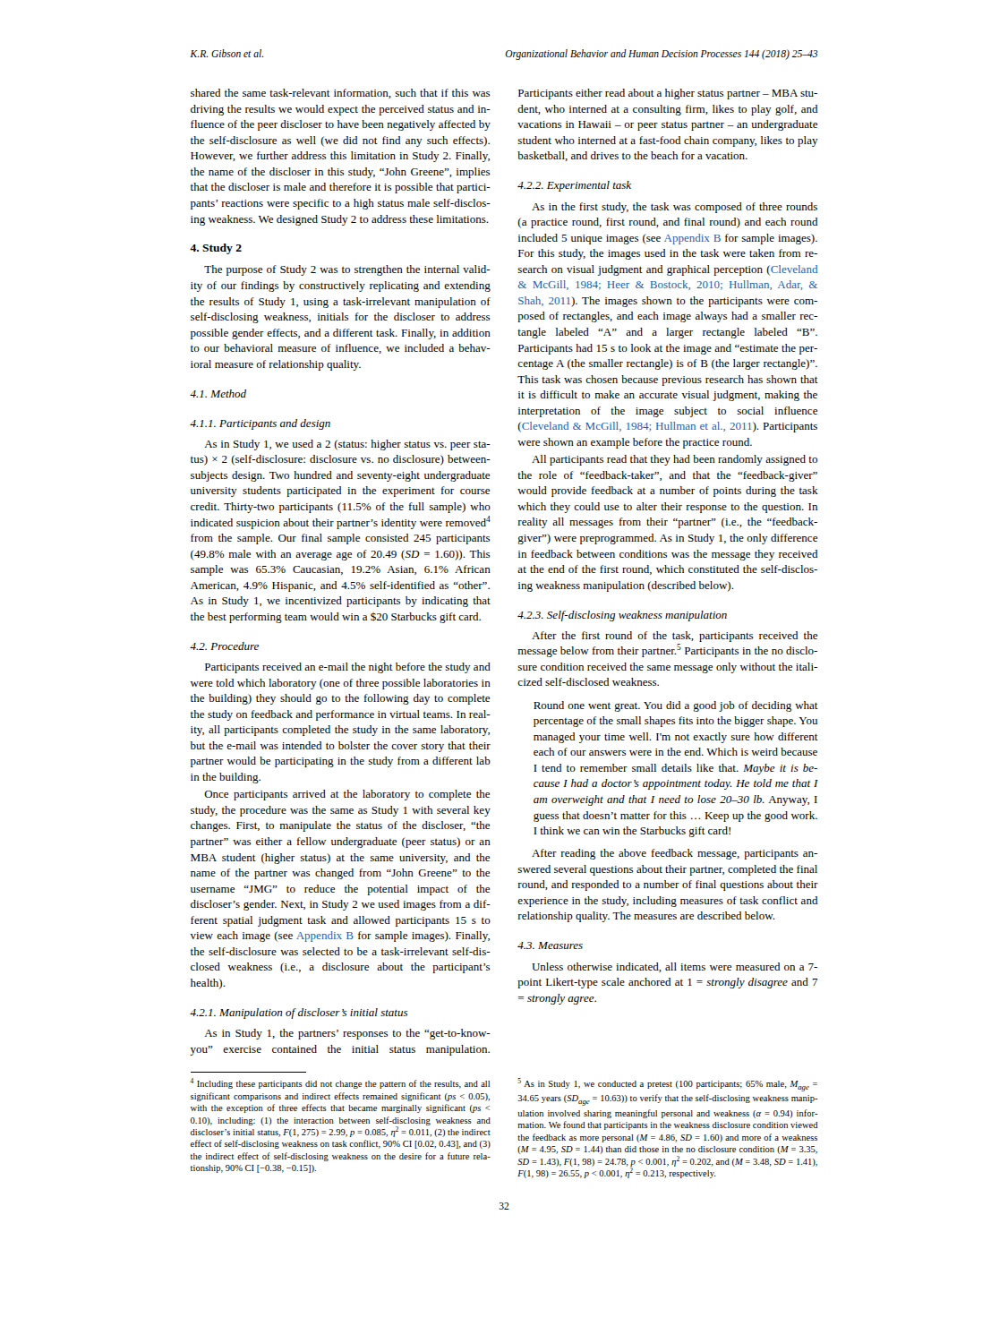K.R. Gibson et al.
Organizational Behavior and Human Decision Processes 144 (2018) 25–43
shared the same task-relevant information, such that if this was driving the results we would expect the perceived status and influence of the peer discloser to have been negatively affected by the self-disclosure as well (we did not find any such effects). However, we further address this limitation in Study 2. Finally, the name of the discloser in this study, “John Greene”, implies that the discloser is male and therefore it is possible that participants’ reactions were specific to a high status male self-disclosing weakness. We designed Study 2 to address these limitations.
4. Study 2
The purpose of Study 2 was to strengthen the internal validity of our findings by constructively replicating and extending the results of Study 1, using a task-irrelevant manipulation of self-disclosing weakness, initials for the discloser to address possible gender effects, and a different task. Finally, in addition to our behavioral measure of influence, we included a behavioral measure of relationship quality.
4.1. Method
4.1.1. Participants and design
As in Study 1, we used a 2 (status: higher status vs. peer status) × 2 (self-disclosure: disclosure vs. no disclosure) between-subjects design. Two hundred and seventy-eight undergraduate university students participated in the experiment for course credit. Thirty-two participants (11.5% of the full sample) who indicated suspicion about their partner’s identity were removed4 from the sample. Our final sample consisted 245 participants (49.8% male with an average age of 20.49 (SD = 1.60)). This sample was 65.3% Caucasian, 19.2% Asian, 6.1% African American, 4.9% Hispanic, and 4.5% self-identified as “other”. As in Study 1, we incentivized participants by indicating that the best performing team would win a $20 Starbucks gift card.
4.2. Procedure
Participants received an e-mail the night before the study and were told which laboratory (one of three possible laboratories in the building) they should go to the following day to complete the study on feedback and performance in virtual teams. In reality, all participants completed the study in the same laboratory, but the e-mail was intended to bolster the cover story that their partner would be participating in the study from a different lab in the building.
Once participants arrived at the laboratory to complete the study, the procedure was the same as Study 1 with several key changes. First, to manipulate the status of the discloser, “the partner” was either a fellow undergraduate (peer status) or an MBA student (higher status) at the same university, and the name of the partner was changed from “John Greene” to the username “JMG” to reduce the potential impact of the discloser’s gender. Next, in Study 2 we used images from a different spatial judgment task and allowed participants 15 s to view each image (see Appendix B for sample images). Finally, the self-disclosure was selected to be a task-irrelevant self-disclosed weakness (i.e., a disclosure about the participant’s health).
4.2.1. Manipulation of discloser’s initial status
As in Study 1, the partners’ responses to the “get-to-know-you” exercise contained the initial status manipulation. Participants either read about a higher status partner – MBA student, who interned at a consulting firm, likes to play golf, and vacations in Hawaii – or peer status partner – an undergraduate student who interned at a fast-food chain company, likes to play basketball, and drives to the beach for a vacation.
4.2.2. Experimental task
As in the first study, the task was composed of three rounds (a practice round, first round, and final round) and each round included 5 unique images (see Appendix B for sample images). For this study, the images used in the task were taken from research on visual judgment and graphical perception (Cleveland & McGill, 1984; Heer & Bostock, 2010; Hullman, Adar, & Shah, 2011). The images shown to the participants were composed of rectangles, and each image always had a smaller rectangle labeled “A” and a larger rectangle labeled “B”. Participants had 15 s to look at the image and “estimate the percentage A (the smaller rectangle) is of B (the larger rectangle)”. This task was chosen because previous research has shown that it is difficult to make an accurate visual judgment, making the interpretation of the image subject to social influence (Cleveland & McGill, 1984; Hullman et al., 2011). Participants were shown an example before the practice round.
All participants read that they had been randomly assigned to the role of “feedback-taker”, and that the “feedback-giver” would provide feedback at a number of points during the task which they could use to alter their response to the question. In reality all messages from their “partner” (i.e., the “feedback-giver”) were preprogrammed. As in Study 1, the only difference in feedback between conditions was the message they received at the end of the first round, which constituted the self-disclosing weakness manipulation (described below).
4.2.3. Self-disclosing weakness manipulation
After the first round of the task, participants received the message below from their partner.5 Participants in the no disclosure condition received the same message only without the italicized self-disclosed weakness.
Round one went great. You did a good job of deciding what percentage of the small shapes fits into the bigger shape. You managed your time well. I'm not exactly sure how different each of our answers were in the end. Which is weird because I tend to remember small details like that. Maybe it is because I had a doctor’s appointment today. He told me that I am overweight and that I need to lose 20–30 lb. Anyway, I guess that doesn’t matter for this … Keep up the good work. I think we can win the Starbucks gift card!
After reading the above feedback message, participants answered several questions about their partner, completed the final round, and responded to a number of final questions about their experience in the study, including measures of task conflict and relationship quality. The measures are described below.
4.3. Measures
Unless otherwise indicated, all items were measured on a 7-point Likert-type scale anchored at 1 = strongly disagree and 7 = strongly agree.
4 Including these participants did not change the pattern of the results, and all significant comparisons and indirect effects remained significant (ps < 0.05), with the exception of three effects that became marginally significant (ps < 0.10), including: (1) the interaction between self-disclosing weakness and discloser’s initial status, F(1, 275) = 2.99, p = 0.085, η2 = 0.011, (2) the indirect effect of self-disclosing weakness on task conflict, 90% CI [0.02, 0.43], and (3) the indirect effect of self-disclosing weakness on the desire for a future relationship, 90% CI [−0.38, −0.15]).
5 As in Study 1, we conducted a pretest (100 participants; 65% male, Mage = 34.65 years (SDage = 10.63)) to verify that the self-disclosing weakness manipulation involved sharing meaningful personal and weakness (α = 0.94) information. We found that participants in the weakness disclosure condition viewed the feedback as more personal (M = 4.86, SD = 1.60) and more of a weakness (M = 4.95, SD = 1.44) than did those in the no disclosure condition (M = 3.35, SD = 1.43), F(1, 98) = 24.78, p < 0.001, η2 = 0.202, and (M = 3.48, SD = 1.41), F(1, 98) = 26.55, p < 0.001, η2 = 0.213, respectively.
32